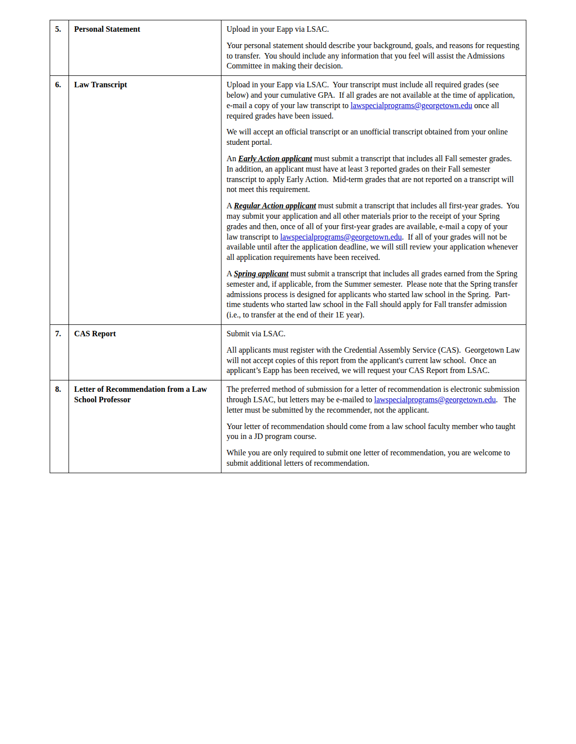| 5. | Personal Statement | Upload in your Eapp via LSAC. Your personal statement should describe your background, goals, and reasons for requesting to transfer. You should include any information that you feel will assist the Admissions Committee in making their decision. |
| 6. | Law Transcript | Upload in your Eapp via LSAC. Your transcript must include all required grades (see below) and your cumulative GPA. If all grades are not available at the time of application, e-mail a copy of your law transcript to lawspecialprograms@georgetown.edu once all required grades have been issued. We will accept an official transcript or an unofficial transcript obtained from your online student portal. An Early Action applicant must submit a transcript that includes all Fall semester grades. In addition, an applicant must have at least 3 reported grades on their Fall semester transcript to apply Early Action. Mid-term grades that are not reported on a transcript will not meet this requirement. A Regular Action applicant must submit a transcript that includes all first-year grades. You may submit your application and all other materials prior to the receipt of your Spring grades and then, once of all of your first-year grades are available, e-mail a copy of your law transcript to lawspecialprograms@georgetown.edu . If all of your grades will not be available until after the application deadline, we will still review your application whenever all application requirements have been received. A Spring applicant must submit a transcript that includes all grades earned from the Spring semester and, if applicable, from the Summer semester. Please note that the Spring transfer admissions process is designed for applicants who started law school in the Spring. Part-time students who started law school in the Fall should apply for Fall transfer admission (i.e., to transfer at the end of their 1E year). |
| 7. | CAS Report | Submit via LSAC. All applicants must register with the Credential Assembly Service (CAS). Georgetown Law will not accept copies of this report from the applicant's current law school. Once an applicant’s Eapp has been received, we will request your CAS Report from LSAC. |
| 8. | Letter of Recommendation from a Law School Professor | The preferred method of submission for a letter of recommendation is electronic submission through LSAC, but letters may be e-mailed to lawspecialprograms@georgetown.edu . The letter must be submitted by the recommender, not the applicant. Your letter of recommendation should come from a law school faculty member who taught you in a JD program course. While you are only required to submit one letter of recommendation, you are welcome to submit additional letters of recommendation. |